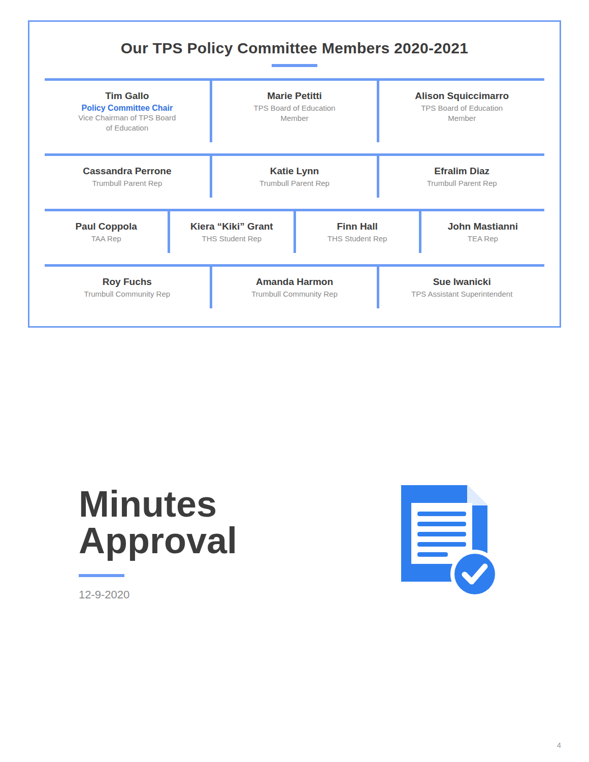Our TPS Policy Committee Members 2020-2021
Tim Gallo
Policy Committee Chair
Vice Chairman of TPS Board
of Education
Marie Petitti
TPS Board of Education
Member
Alison Squiccimarro
TPS Board of Education
Member
Cassandra Perrone
Trumbull Parent Rep
Katie Lynn
Trumbull Parent Rep
Efralim Diaz
Trumbull Parent Rep
Paul Coppola
TAA Rep
Kiera “Kiki” Grant
THS Student Rep
Finn Hall
THS Student Rep
John Mastianni
TEA Rep
Roy Fuchs
Trumbull Community Rep
Amanda Harmon
Trumbull Community Rep
Sue Iwanicki
TPS Assistant Superintendent
Minutes
Approval
12-9-2020
4